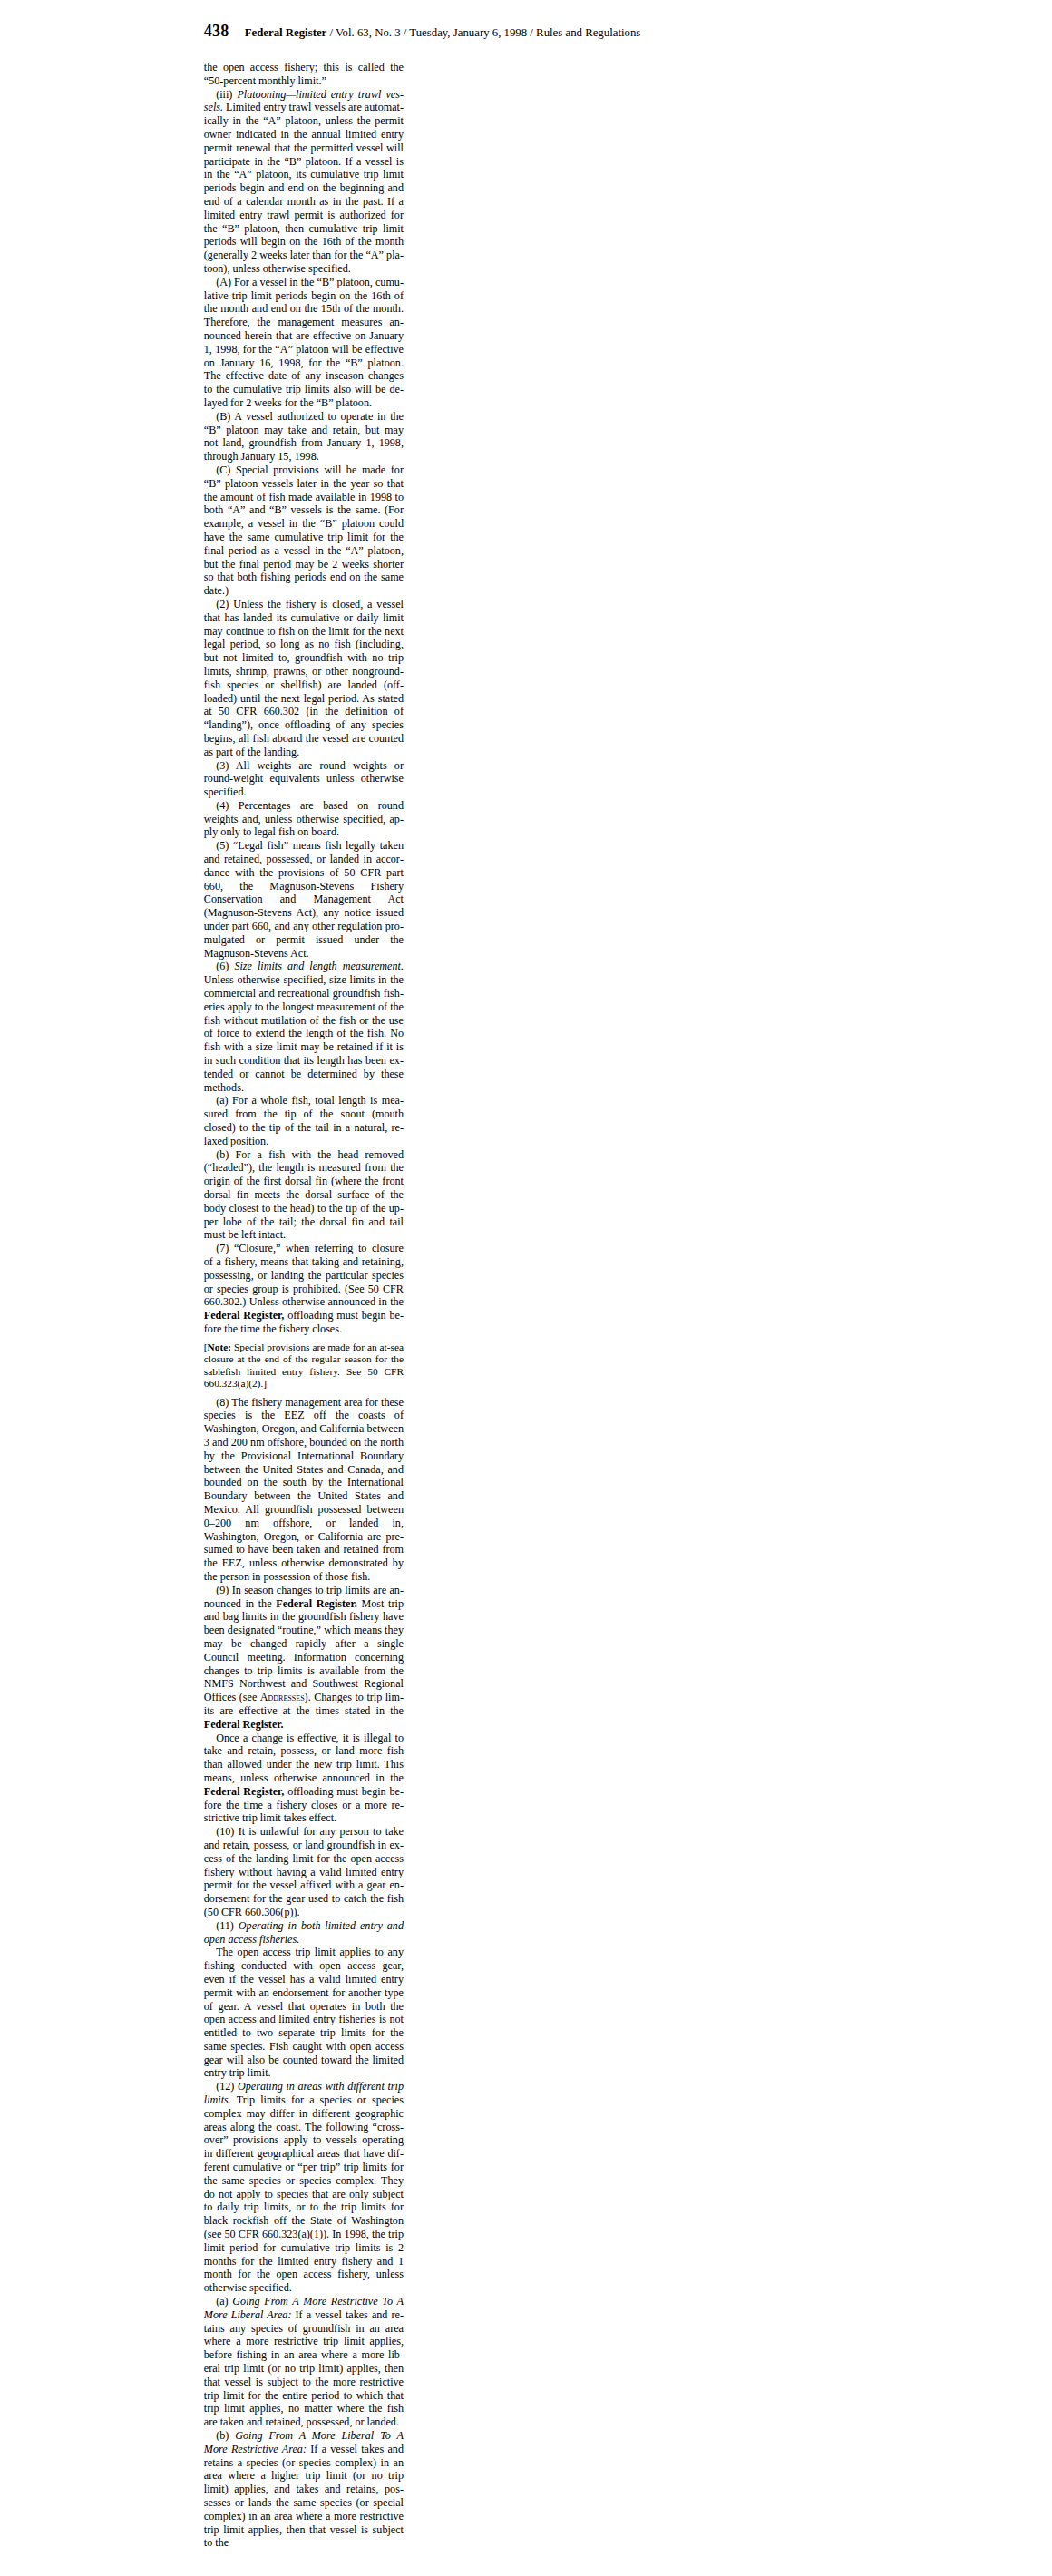438 Federal Register / Vol. 63, No. 3 / Tuesday, January 6, 1998 / Rules and Regulations
the open access fishery; this is called the “50-percent monthly limit.”
(iii) Platooning—limited entry trawl vessels. Limited entry trawl vessels are automatically in the “A” platoon, unless the permit owner indicated in the annual limited entry permit renewal that the permitted vessel will participate in the “B” platoon. If a vessel is in the “A” platoon, its cumulative trip limit periods begin and end on the beginning and end of a calendar month as in the past. If a limited entry trawl permit is authorized for the “B” platoon, then cumulative trip limit periods will begin on the 16th of the month (generally 2 weeks later than for the “A” platoon), unless otherwise specified.
(A) For a vessel in the “B” platoon, cumulative trip limit periods begin on the 16th of the month and end on the 15th of the month. Therefore, the management measures announced herein that are effective on January 1, 1998, for the “A” platoon will be effective on January 16, 1998, for the “B” platoon. The effective date of any inseason changes to the cumulative trip limits also will be delayed for 2 weeks for the “B” platoon.
(B) A vessel authorized to operate in the “B” platoon may take and retain, but may not land, groundfish from January 1, 1998, through January 15, 1998.
(C) Special provisions will be made for “B” platoon vessels later in the year so that the amount of fish made available in 1998 to both “A” and “B” vessels is the same. (For example, a vessel in the “B” platoon could have the same cumulative trip limit for the final period as a vessel in the “A” platoon, but the final period may be 2 weeks shorter so that both fishing periods end on the same date.)
(2) Unless the fishery is closed, a vessel that has landed its cumulative or daily limit may continue to fish on the limit for the next legal period, so long as no fish (including, but not limited to, groundfish with no trip limits, shrimp, prawns, or other nongroundfish species or shellfish) are landed (offloaded) until the next legal period. As stated at 50 CFR 660.302 (in the definition of “landing”), once offloading of any species begins, all fish aboard the vessel are counted as part of the landing.
(3) All weights are round weights or round-weight equivalents unless otherwise specified.
(4) Percentages are based on round weights and, unless otherwise specified, apply only to legal fish on board.
(5) “Legal fish” means fish legally taken and retained, possessed, or landed in accordance with the provisions of 50 CFR part 660, the Magnuson-Stevens Fishery Conservation and Management Act (Magnuson-Stevens Act), any notice issued under part 660, and any other regulation promulgated or permit issued under the Magnuson-Stevens Act.
(6) Size limits and length measurement. Unless otherwise specified, size limits in the commercial and recreational groundfish fisheries apply to the longest measurement of the fish without mutilation of the fish or the use of force to extend the length of the fish. No fish with a size limit may be retained if it is in such condition that its length has been extended or cannot be determined by these methods.
(a) For a whole fish, total length is measured from the tip of the snout (mouth closed) to the tip of the tail in a natural, relaxed position.
(b) For a fish with the head removed (“headed”), the length is measured from the origin of the first dorsal fin (where the front dorsal fin meets the dorsal surface of the body closest to the head) to the tip of the upper lobe of the tail; the dorsal fin and tail must be left intact.
(7) “Closure,” when referring to closure of a fishery, means that taking and retaining, possessing, or landing the particular species or species group is prohibited. (See 50 CFR 660.302.) Unless otherwise announced in the Federal Register, offloading must begin before the time the fishery closes.
[Note: Special provisions are made for an at-sea closure at the end of the regular season for the sablefish limited entry fishery. See 50 CFR 660.323(a)(2).]
(8) The fishery management area for these species is the EEZ off the coasts of Washington, Oregon, and California between 3 and 200 nm offshore, bounded on the north by the Provisional International Boundary between the United States and Canada, and bounded on the south by the International Boundary between the United States and Mexico. All groundfish possessed between 0–200 nm offshore, or landed in, Washington, Oregon, or California are presumed to have been taken and retained from the EEZ, unless otherwise demonstrated by the person in possession of those fish.
(9) In season changes to trip limits are announced in the Federal Register. Most trip and bag limits in the groundfish fishery have been designated “routine,” which means they may be changed rapidly after a single Council meeting. Information concerning changes to trip limits is available from the NMFS Northwest and Southwest Regional Offices (see Addresses). Changes to trip limits are effective at the times stated in the Federal Register.
Once a change is effective, it is illegal to take and retain, possess, or land more fish than allowed under the new trip limit. This means, unless otherwise announced in the Federal Register, offloading must begin before the time a fishery closes or a more restrictive trip limit takes effect.
(10) It is unlawful for any person to take and retain, possess, or land groundfish in excess of the landing limit for the open access fishery without having a valid limited entry permit for the vessel affixed with a gear endorsement for the gear used to catch the fish (50 CFR 660.306(p)).
(11) Operating in both limited entry and open access fisheries.
The open access trip limit applies to any fishing conducted with open access gear, even if the vessel has a valid limited entry permit with an endorsement for another type of gear. A vessel that operates in both the open access and limited entry fisheries is not entitled to two separate trip limits for the same species. Fish caught with open access gear will also be counted toward the limited entry trip limit.
(12) Operating in areas with different trip limits. Trip limits for a species or species complex may differ in different geographic areas along the coast. The following “crossover” provisions apply to vessels operating in different geographical areas that have different cumulative or “per trip” trip limits for the same species or species complex. They do not apply to species that are only subject to daily trip limits, or to the trip limits for black rockfish off the State of Washington (see 50 CFR 660.323(a)(1)). In 1998, the trip limit period for cumulative trip limits is 2 months for the limited entry fishery and 1 month for the open access fishery, unless otherwise specified.
(a) Going From A More Restrictive To A More Liberal Area: If a vessel takes and retains any species of groundfish in an area where a more restrictive trip limit applies, before fishing in an area where a more liberal trip limit (or no trip limit) applies, then that vessel is subject to the more restrictive trip limit for the entire period to which that trip limit applies, no matter where the fish are taken and retained, possessed, or landed.
(b) Going From A More Liberal To A More Restrictive Area: If a vessel takes and retains a species (or species complex) in an area where a higher trip limit (or no trip limit) applies, and takes and retains, possesses or lands the same species (or special complex) in an area where a more restrictive trip limit applies, then that vessel is subject to the